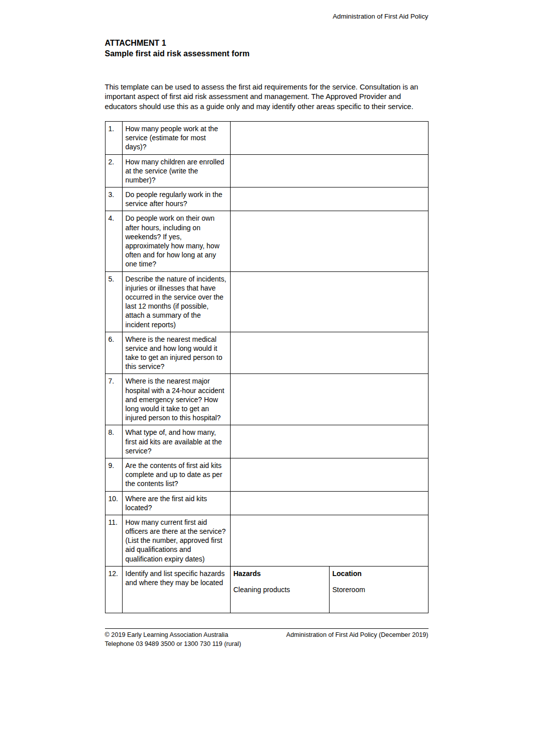Administration of First Aid Policy
ATTACHMENT 1Sample first aid risk assessment form
This template can be used to assess the first aid requirements for the service. Consultation is an important aspect of first aid risk assessment and management. The Approved Provider and educators should use this as a guide only and may identify other areas specific to their service.
| 1. | How many people work at the service (estimate for most days)? | |
| 2. | How many children are enrolled at the service (write the number)? | |
| 3. | Do people regularly work in the service after hours? | |
| 4. | Do people work on their own after hours, including on weekends? If yes, approximately how many, how often and for how long at any one time? | |
| 5. | Describe the nature of incidents, injuries or illnesses that have occurred in the service over the last 12 months (if possible, attach a summary of the incident reports) | |
| 6. | Where is the nearest medical service and how long would it take to get an injured person to this service? | |
| 7. | Where is the nearest major hospital with a 24-hour accident and emergency service? How long would it take to get an injured person to this hospital? | |
| 8. | What type of, and how many, first aid kits are available at the service? | |
| 9. | Are the contents of first aid kits complete and up to date as per the contents list? | |
| 10. | Where are the first aid kits located? | |
| 11. | How many current first aid officers are there at the service? (List the number, approved first aid qualifications and qualification expiry dates) | |
| 12. | Identify and list specific hazards and where they may be located | Hazards Cleaning products | Location Storeroom |
© 2019 Early Learning Association Australia
Telephone 03 9489 3500 or 1300 730 119 (rural)
Administration of First Aid Policy (December 2019)